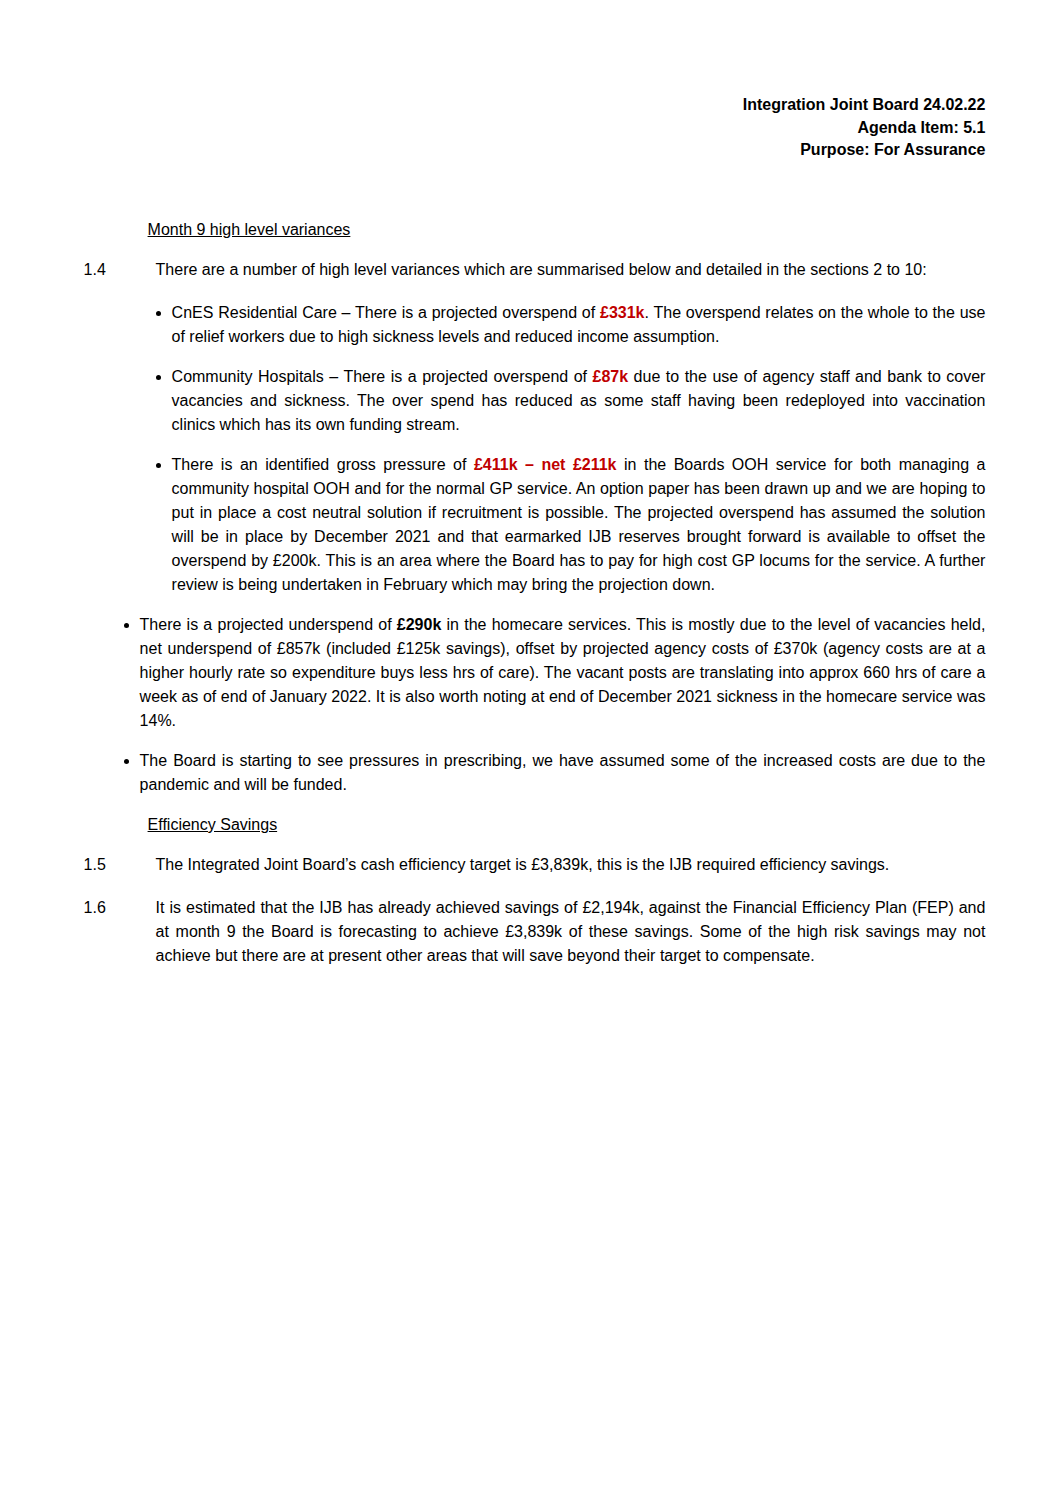Integration Joint Board 24.02.22
Agenda Item: 5.1
Purpose: For Assurance
Month 9 high level variances
1.4
There are a number of high level variances which are summarised below and detailed in the sections 2 to 10:
CnES Residential Care – There is a projected overspend of £331k. The overspend relates on the whole to the use of relief workers due to high sickness levels and reduced income assumption.
Community Hospitals – There is a projected overspend of £87k due to the use of agency staff and bank to cover vacancies and sickness. The over spend has reduced as some staff having been redeployed into vaccination clinics which has its own funding stream.
There is an identified gross pressure of £411k – net £211k in the Boards OOH service for both managing a community hospital OOH and for the normal GP service. An option paper has been drawn up and we are hoping to put in place a cost neutral solution if recruitment is possible. The projected overspend has assumed the solution will be in place by December 2021 and that earmarked IJB reserves brought forward is available to offset the overspend by £200k. This is an area where the Board has to pay for high cost GP locums for the service. A further review is being undertaken in February which may bring the projection down.
There is a projected underspend of £290k in the homecare services. This is mostly due to the level of vacancies held, net underspend of £857k (included £125k savings), offset by projected agency costs of £370k (agency costs are at a higher hourly rate so expenditure buys less hrs of care). The vacant posts are translating into approx 660 hrs of care a week as of end of January 2022. It is also worth noting at end of December 2021 sickness in the homecare service was 14%.
The Board is starting to see pressures in prescribing, we have assumed some of the increased costs are due to the pandemic and will be funded.
Efficiency Savings
1.5
The Integrated Joint Board’s cash efficiency target is £3,839k, this is the IJB required efficiency savings.
1.6
It is estimated that the IJB has already achieved savings of £2,194k, against the Financial Efficiency Plan (FEP) and at month 9 the Board is forecasting to achieve £3,839k of these savings. Some of the high risk savings may not achieve but there are at present other areas that will save beyond their target to compensate.